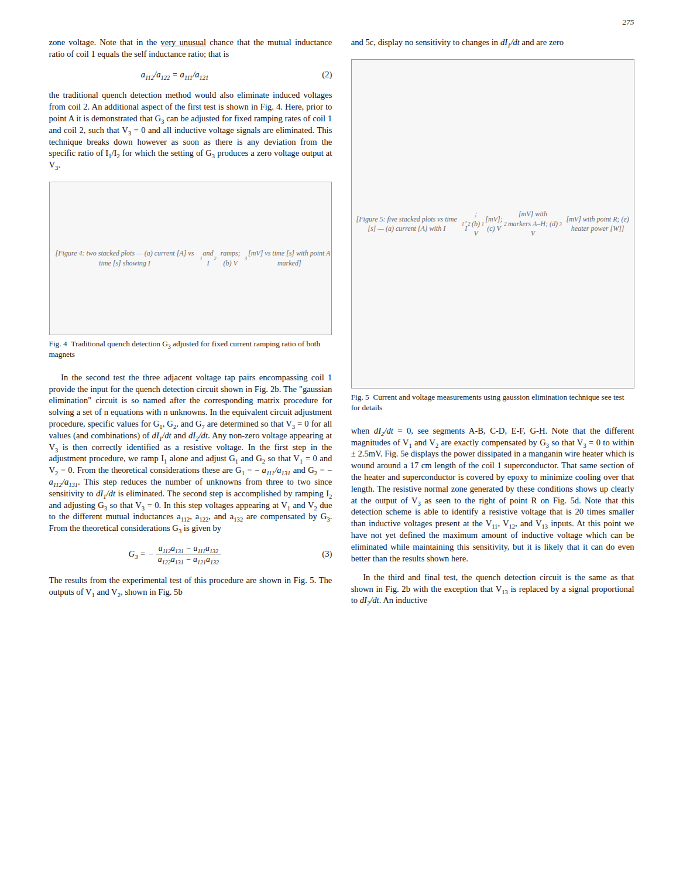275
zone voltage. Note that in the very unusual chance that the mutual inductance ratio of coil 1 equals the self inductance ratio; that is
a112/a122 = a111/a121 (2)
the traditional quench detection method would also eliminate induced voltages from coil 2. An additional aspect of the first test is shown in Fig. 4. Here, prior to point A it is demonstrated that G3 can be adjusted for fixed ramping rates of coil 1 and coil 2, such that V3 = 0 and all inductive voltage signals are eliminated. This technique breaks down however as soon as there is any deviation from the specific ratio of I1/I2 for which the setting of G3 produces a zero voltage output at V3.
[Figure 4: two stacked plots — (a) current [A] vs time [s] showing I1 and I2 ramps; (b) V3 [mV] vs time [s] with point A marked]
Fig. 4 Traditional quench detection G3 adjusted for fixed current ramping ratio of both magnets
In the second test the three adjacent voltage tap pairs encompassing coil 1 provide the input for the quench detection circuit shown in Fig. 2b. The "gaussian elimination" circuit is so named after the corresponding matrix procedure for solving a set of n equations with n unknowns. In the equivalent circuit adjustment procedure, specific values for G1, G2, and G7 are determined so that V3 = 0 for all values (and combinations) of dI1/dt and dI2/dt. Any non-zero voltage appearing at V3 is then correctly identified as a resistive voltage. In the first step in the adjustment procedure, we ramp I1 alone and adjust G1 and G2 so that V1 = 0 and V2 = 0. From the theoretical considerations these are G1 = − a111/a131 and G2 = − a112/a131. This step reduces the number of unknowns from three to two since sensitivity to dI1/dt is eliminated. The second step is accomplished by ramping I2 and adjusting G3 so that V3 = 0. In this step voltages appearing at V1 and V2 due to the different mutual inductances a112, a122, and a132 are compensated by G3. From the theoretical considerations G3 is given by
G3 = − a112a131 − a111a132 a122a131 − a121a132 (3)
The results from the experimental test of this procedure are shown in Fig. 5. The outputs of V1 and V2, shown in Fig. 5b
and 5c, display no sensitivity to changes in dI1/dt and are zero
[Figure 5: five stacked plots vs time [s] — (a) current [A] with I1, I2; (b) V1 [mV]; (c) V2 [mV] with markers A–H; (d) V3 [mV] with point R; (e) heater power [W]]
Fig. 5 Current and voltage measurements using gaussion elimination technique see test for details
when dI2/dt = 0, see segments A-B, C-D, E-F, G-H. Note that the different magnitudes of V1 and V2 are exactly compensated by G3 so that V3 = 0 to within ± 2.5mV. Fig. 5e displays the power dissipated in a manganin wire heater which is wound around a 17 cm length of the coil 1 superconductor. That same section of the heater and superconductor is covered by epoxy to minimize cooling over that length. The resistive normal zone generated by these conditions shows up clearly at the output of V3 as seen to the right of point R on Fig. 5d. Note that this detection scheme is able to identify a resistive voltage that is 20 times smaller than inductive voltages present at the V11, V12, and V13 inputs. At this point we have not yet defined the maximum amount of inductive voltage which can be eliminated while maintaining this sensitivity, but it is likely that it can do even better than the results shown here.
In the third and final test, the quench detection circuit is the same as that shown in Fig. 2b with the exception that V13 is replaced by a signal proportional to dI2/dt. An inductive